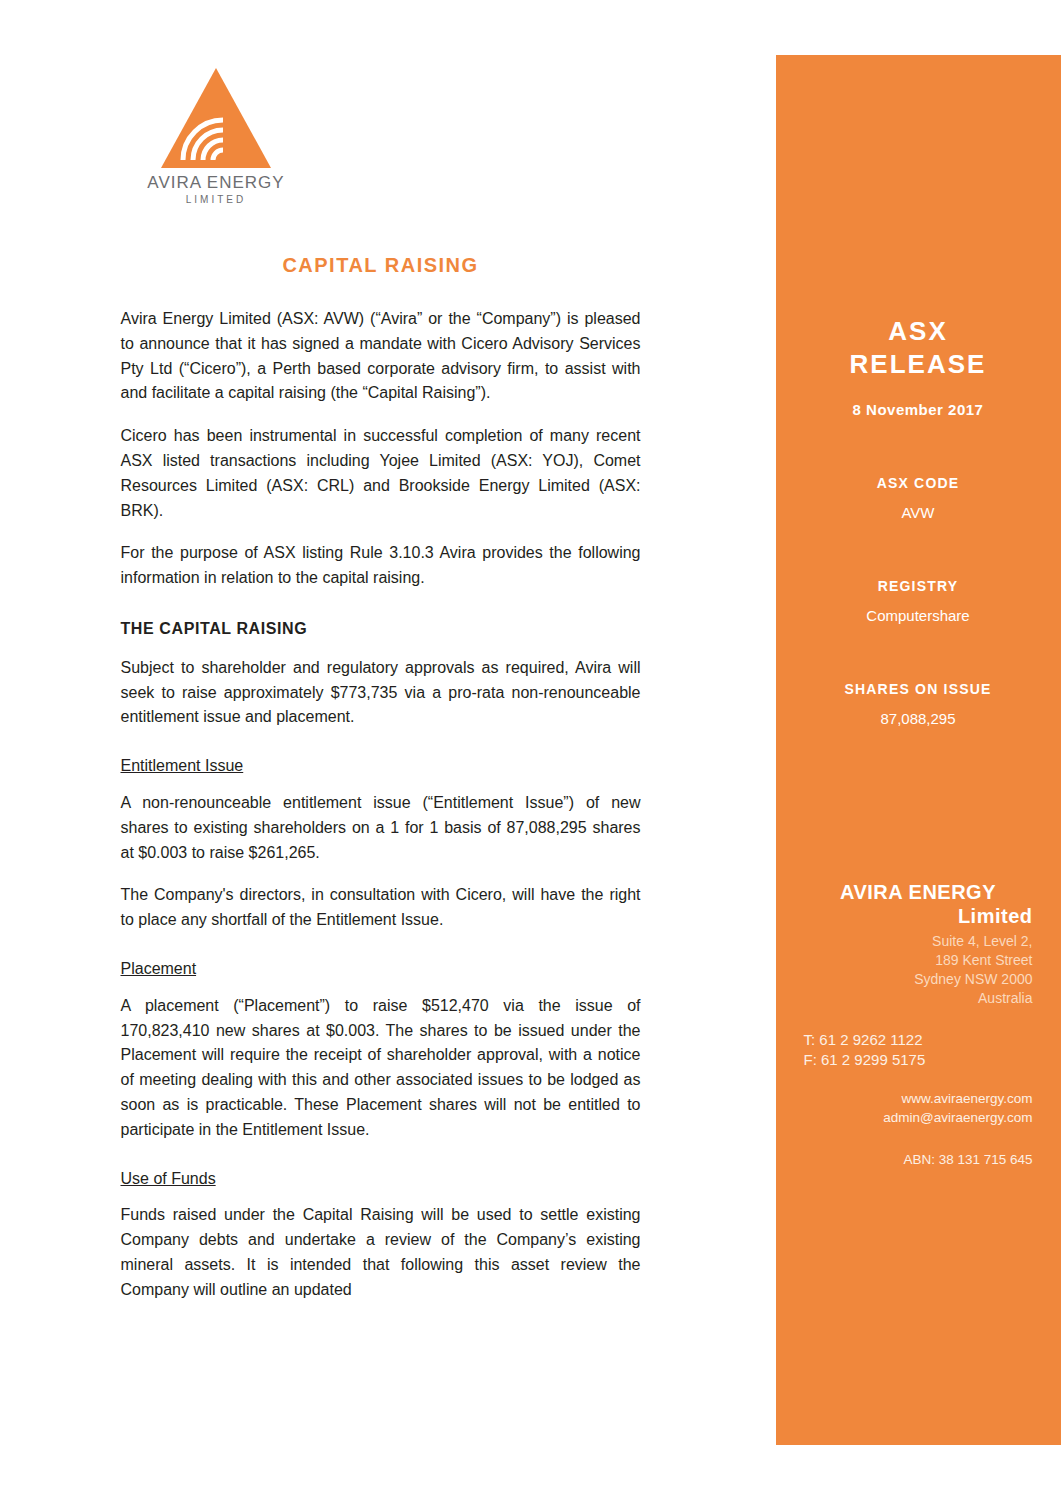ASX
Release
8 November 2017
ASX Code
AVW
Registry
Computershare
Shares on Issue
87,088,295
AVIRA ENERGY Limited
Suite 4, Level 2,
189 Kent Street
Sydney NSW 2000
Australia
T: 61 2 9262 1122
F: 61 2 9299 5175
www.aviraenergy.com
admin@aviraenergy.com
ABN: 38 131 715 645
AVIRA ENERGY LIMITED
Capital Raising
Avira Energy Limited (ASX: AVW) (“Avira” or the “Company”) is pleased to announce that it has signed a mandate with Cicero Advisory Services Pty Ltd (“Cicero”), a Perth based corporate advisory firm, to assist with and facilitate a capital raising (the “Capital Raising”).
Cicero has been instrumental in successful completion of many recent ASX listed transactions including Yojee Limited (ASX: YOJ), Comet Resources Limited (ASX: CRL) and Brookside Energy Limited (ASX: BRK).
For the purpose of ASX listing Rule 3.10.3 Avira provides the following information in relation to the capital raising.
The Capital Raising
Subject to shareholder and regulatory approvals as required, Avira will seek to raise approximately $773,735 via a pro-rata non-renounceable entitlement issue and placement.
Entitlement Issue
A non-renounceable entitlement issue (“Entitlement Issue”) of new shares to existing shareholders on a 1 for 1 basis of 87,088,295 shares at $0.003 to raise $261,265.
The Company's directors, in consultation with Cicero, will have the right to place any shortfall of the Entitlement Issue.
Placement
A placement (“Placement”) to raise $512,470 via the issue of 170,823,410 new shares at $0.003. The shares to be issued under the Placement will require the receipt of shareholder approval, with a notice of meeting dealing with this and other associated issues to be lodged as soon as is practicable. These Placement shares will not be entitled to participate in the Entitlement Issue.
Use of Funds
Funds raised under the Capital Raising will be used to settle existing Company debts and undertake a review of the Company’s existing mineral assets. It is intended that following this asset review the Company will outline an updated